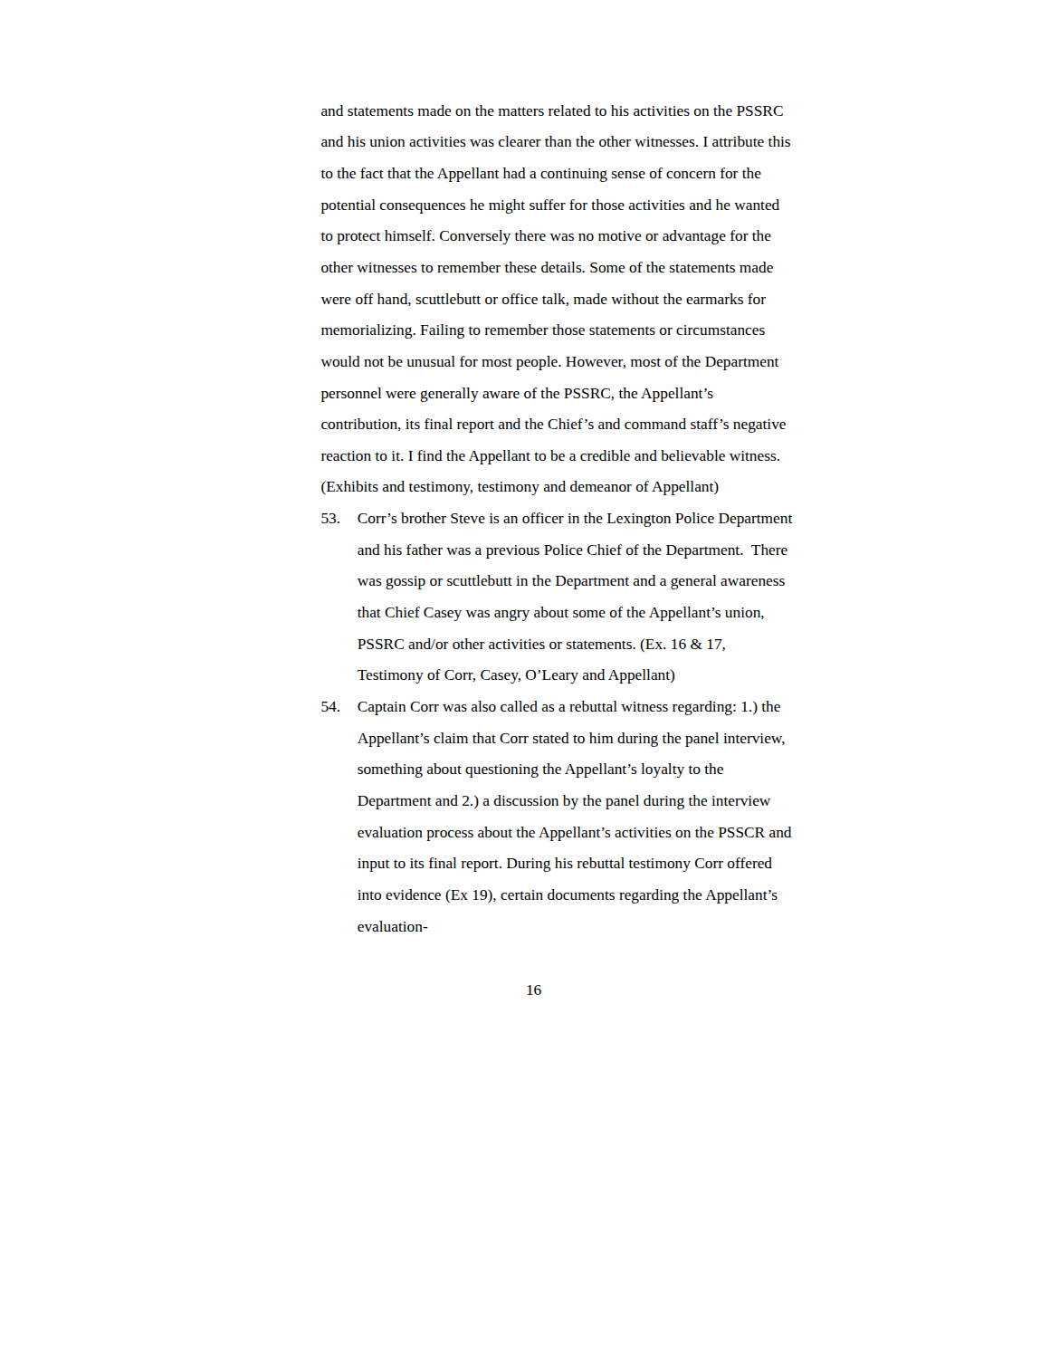and statements made on the matters related to his activities on the PSSRC and his union activities was clearer than the other witnesses. I attribute this to the fact that the Appellant had a continuing sense of concern for the potential consequences he might suffer for those activities and he wanted to protect himself. Conversely there was no motive or advantage for the other witnesses to remember these details. Some of the statements made were off hand, scuttlebutt or office talk, made without the earmarks for memorializing. Failing to remember those statements or circumstances would not be unusual for most people. However, most of the Department personnel were generally aware of the PSSRC, the Appellant’s contribution, its final report and the Chief’s and command staff’s negative reaction to it. I find the Appellant to be a credible and believable witness. (Exhibits and testimony, testimony and demeanor of Appellant)
53. Corr’s brother Steve is an officer in the Lexington Police Department and his father was a previous Police Chief of the Department. There was gossip or scuttlebutt in the Department and a general awareness that Chief Casey was angry about some of the Appellant’s union, PSSRC and/or other activities or statements. (Ex. 16 & 17, Testimony of Corr, Casey, O’Leary and Appellant)
54. Captain Corr was also called as a rebuttal witness regarding: 1.) the Appellant’s claim that Corr stated to him during the panel interview, something about questioning the Appellant’s loyalty to the Department and 2.) a discussion by the panel during the interview evaluation process about the Appellant’s activities on the PSSCR and input to its final report. During his rebuttal testimony Corr offered into evidence (Ex 19), certain documents regarding the Appellant’s evaluation-
16